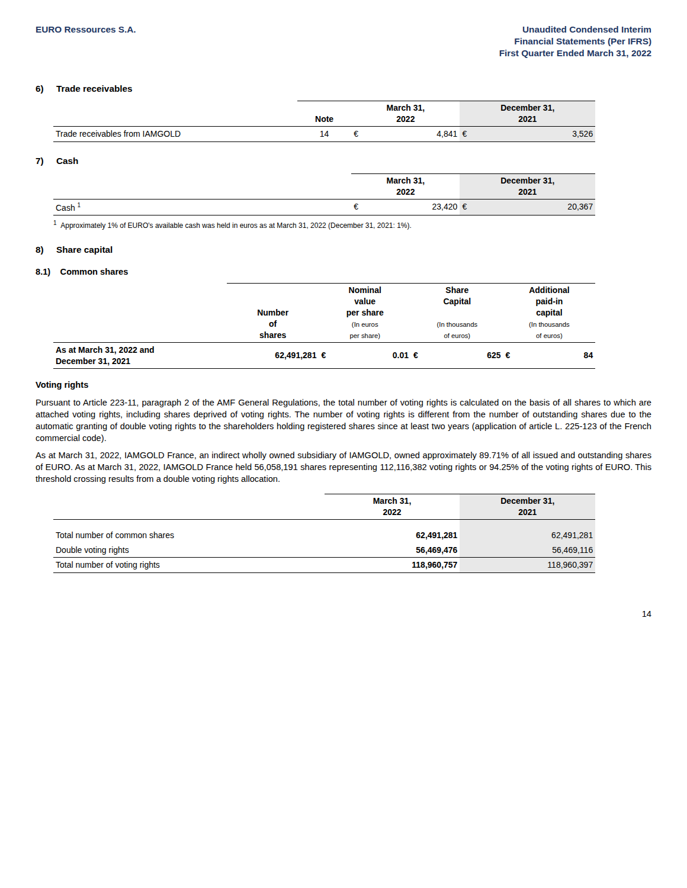EURO Ressources S.A.
Unaudited Condensed Interim
Financial Statements (Per IFRS)
First Quarter Ended March 31, 2022
6) Trade receivables
| | Note | March 31, 2022 | December 31, 2021 |
| --- | --- | --- | --- |
| Trade receivables from IAMGOLD | 14 | € 4,841 | € 3,526 |
7) Cash
| | March 31, 2022 | December 31, 2021 |
| --- | --- | --- |
| Cash 1 | € 23,420 | € 20,367 |
1 Approximately 1% of EURO's available cash was held in euros as at March 31, 2022 (December 31, 2021: 1%).
8) Share capital
8.1) Common shares
| | Number of shares | Nominal value per share (In euros per share) | Share Capital (In thousands of euros) | Additional paid-in capital (In thousands of euros) |
| --- | --- | --- | --- | --- |
| As at March 31, 2022 and December 31, 2021 | 62,491,281 | € 0.01 | € 625 | € 84 |
Voting rights
Pursuant to Article 223-11, paragraph 2 of the AMF General Regulations, the total number of voting rights is calculated on the basis of all shares to which are attached voting rights, including shares deprived of voting rights. The number of voting rights is different from the number of outstanding shares due to the automatic granting of double voting rights to the shareholders holding registered shares since at least two years (application of article L. 225-123 of the French commercial code).
As at March 31, 2022, IAMGOLD France, an indirect wholly owned subsidiary of IAMGOLD, owned approximately 89.71% of all issued and outstanding shares of EURO. As at March 31, 2022, IAMGOLD France held 56,058,191 shares representing 112,116,382 voting rights or 94.25% of the voting rights of EURO. This threshold crossing results from a double voting rights allocation.
| | March 31, 2022 | December 31, 2021 |
| --- | --- | --- |
| Total number of common shares | 62,491,281 | 62,491,281 |
| Double voting rights | 56,469,476 | 56,469,116 |
| Total number of voting rights | 118,960,757 | 118,960,397 |
14